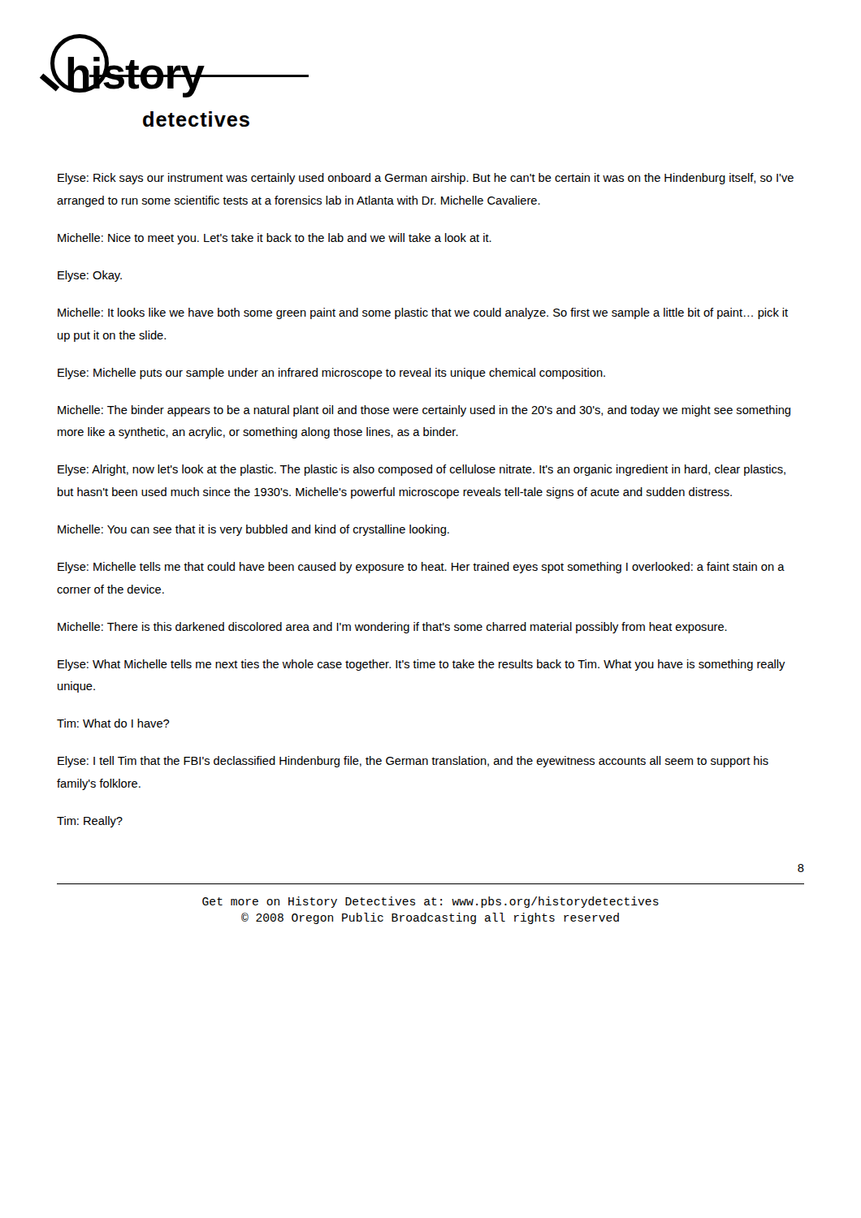history detectives
Elyse: Rick says our instrument was certainly used onboard a German airship. But he can't be certain it was on the Hindenburg itself, so I've arranged to run some scientific tests at a forensics lab in Atlanta with Dr. Michelle Cavaliere.
Michelle: Nice to meet you. Let's take it back to the lab and we will take a look at it.
Elyse: Okay.
Michelle: It looks like we have both some green paint and some plastic that we could analyze. So first we sample a little bit of paint… pick it up put it on the slide.
Elyse: Michelle puts our sample under an infrared microscope to reveal its unique chemical composition.
Michelle: The binder appears to be a natural plant oil and those were certainly used in the 20's and 30's, and today we might see something more like a synthetic, an acrylic, or something along those lines, as a binder.
Elyse: Alright, now let's look at the plastic. The plastic is also composed of cellulose nitrate. It's an organic ingredient in hard, clear plastics, but hasn't been used much since the 1930's. Michelle's powerful microscope reveals tell-tale signs of acute and sudden distress.
Michelle: You can see that it is very bubbled and kind of crystalline looking.
Elyse: Michelle tells me that could have been caused by exposure to heat. Her trained eyes spot something I overlooked: a faint stain on a corner of the device.
Michelle: There is this darkened discolored area and I'm wondering if that's some charred material possibly from heat exposure.
Elyse: What Michelle tells me next ties the whole case together. It's time to take the results back to Tim. What you have is something really unique.
Tim: What do I have?
Elyse: I tell Tim that the FBI's declassified Hindenburg file, the German translation, and the eyewitness accounts all seem to support his family's folklore.
Tim: Really?
8
Get more on History Detectives at: www.pbs.org/historydetectives
© 2008 Oregon Public Broadcasting all rights reserved